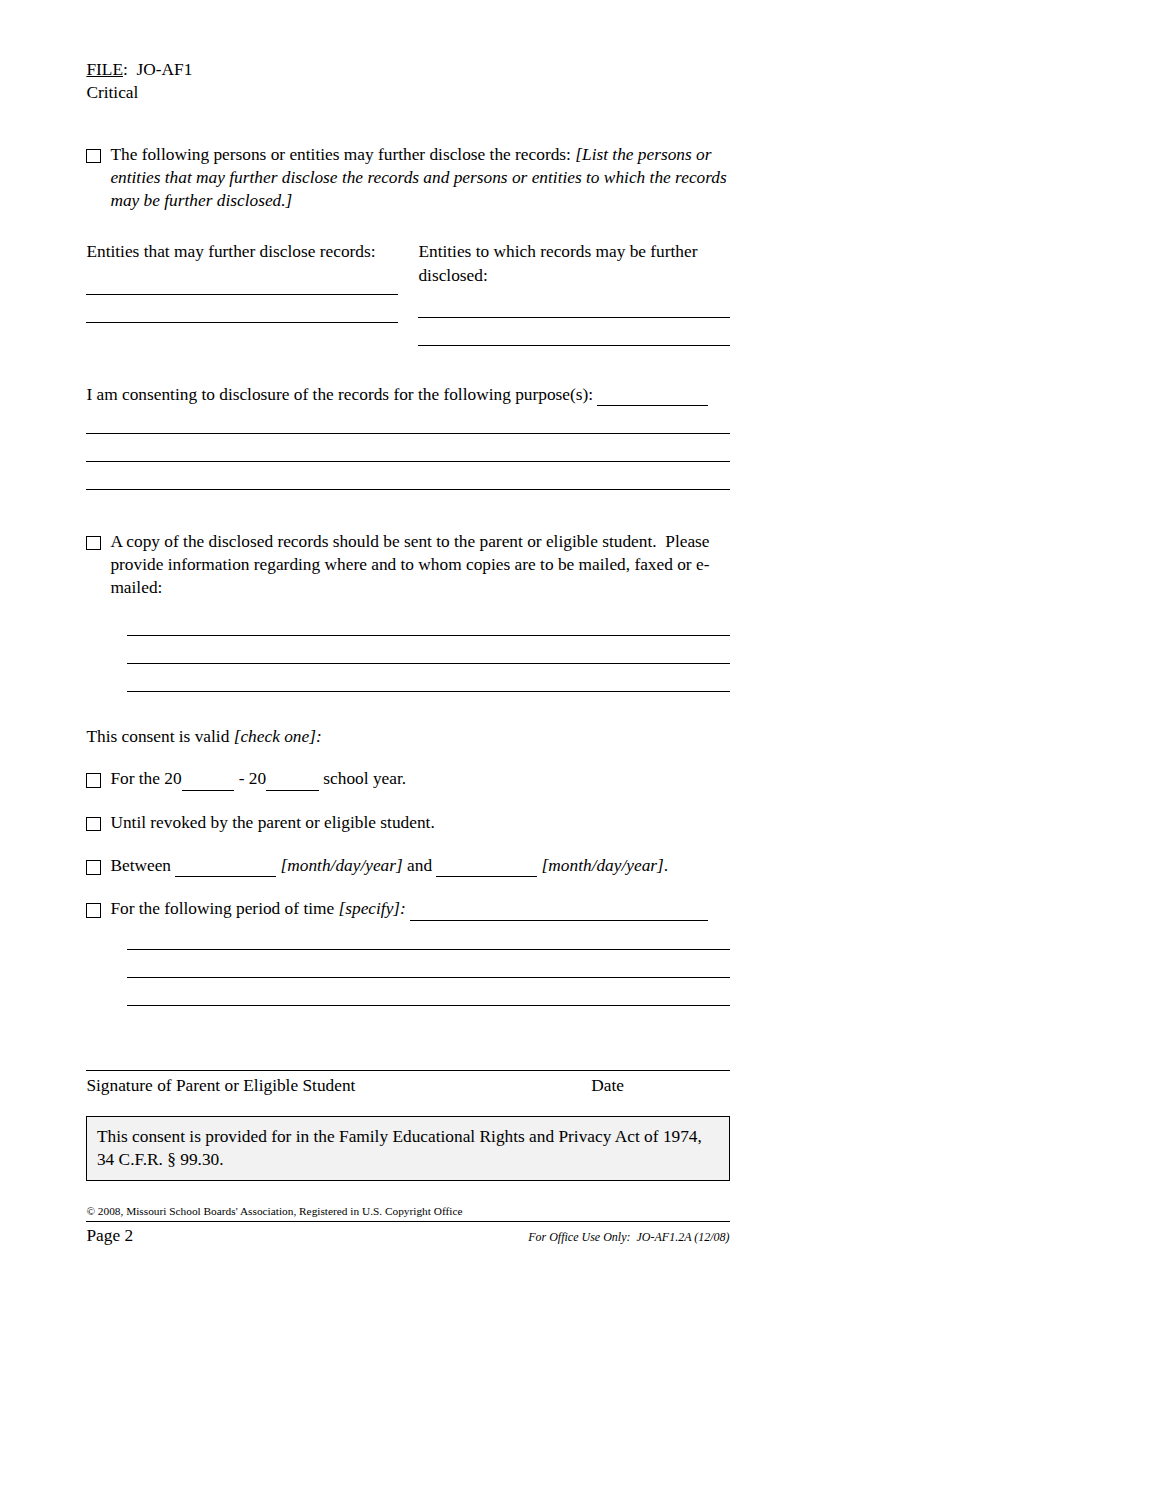FILE: JO-AF1
Critical
The following persons or entities may further disclose the records: [List the persons or entities that may further disclose the records and persons or entities to which the records may be further disclosed.]
Entities that may further disclose records:
Entities to which records may be further disclosed:
I am consenting to disclosure of the records for the following purpose(s):
A copy of the disclosed records should be sent to the parent or eligible student. Please provide information regarding where and to whom copies are to be mailed, faxed or e-mailed:
This consent is valid [check one]:
For the 20 - 20 school year.
Until revoked by the parent or eligible student.
Between [month/day/year] and [month/day/year].
For the following period of time [specify]:
Signature of Parent or Eligible Student Date
This consent is provided for in the Family Educational Rights and Privacy Act of 1974, 34 C.F.R. § 99.30.
© 2008, Missouri School Boards' Association, Registered in U.S. Copyright Office
Page 2 For Office Use Only: JO-AF1.2A (12/08)